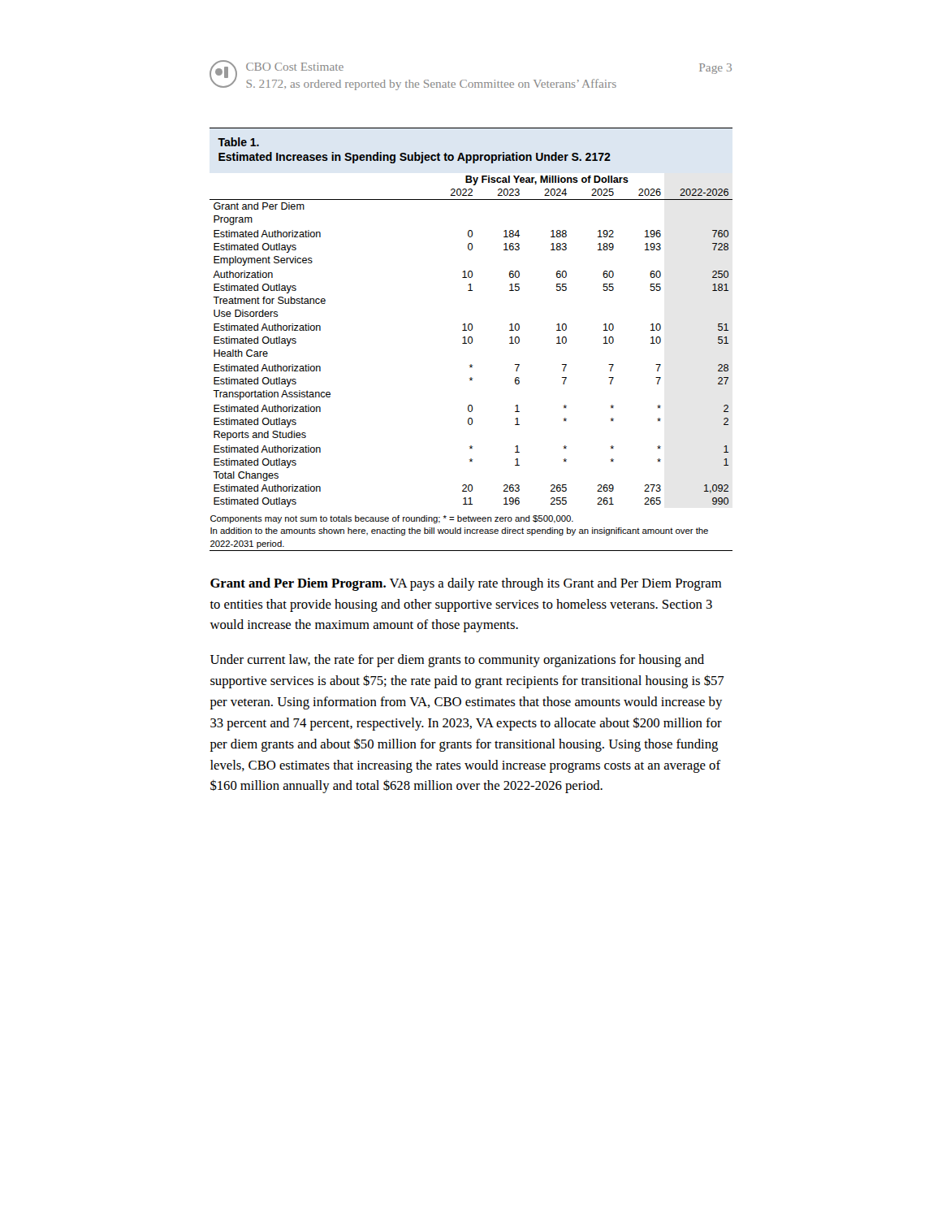CBO Cost Estimate
S. 2172, as ordered reported by the Senate Committee on Veterans’ Affairs
Page 3
Table 1.
Estimated Increases in Spending Subject to Appropriation Under S. 2172
| | By Fiscal Year, Millions of Dollars | |
| | 2022 | 2023 | 2024 | 2025 | 2026 | 2022-2026 |
| Grant and Per Diem Program | | | | | | |
| Estimated Authorization | 0 | 184 | 188 | 192 | 196 | 760 |
| Estimated Outlays | 0 | 163 | 183 | 189 | 193 | 728 |
| Employment Services | | | | | | |
| Authorization | 10 | 60 | 60 | 60 | 60 | 250 |
| Estimated Outlays | 1 | 15 | 55 | 55 | 55 | 181 |
| Treatment for Substance Use Disorders | | | | | | |
| Estimated Authorization | 10 | 10 | 10 | 10 | 10 | 51 |
| Estimated Outlays | 10 | 10 | 10 | 10 | 10 | 51 |
| Health Care | | | | | | |
| Estimated Authorization | * | 7 | 7 | 7 | 7 | 28 |
| Estimated Outlays | * | 6 | 7 | 7 | 7 | 27 |
| Transportation Assistance | | | | | | |
| Estimated Authorization | 0 | 1 | * | * | * | 2 |
| Estimated Outlays | 0 | 1 | * | * | * | 2 |
| Reports and Studies | | | | | | |
| Estimated Authorization | * | 1 | * | * | * | 1 |
| Estimated Outlays | * | 1 | * | * | * | 1 |
| Total Changes | | | | | | |
| Estimated Authorization | 20 | 263 | 265 | 269 | 273 | 1,092 |
| Estimated Outlays | 11 | 196 | 255 | 261 | 265 | 990 |
Components may not sum to totals because of rounding; * = between zero and $500,000.
In addition to the amounts shown here, enacting the bill would increase direct spending by an insignificant amount over the 2022-2031 period.
Grant and Per Diem Program. VA pays a daily rate through its Grant and Per Diem Program to entities that provide housing and other supportive services to homeless veterans. Section 3 would increase the maximum amount of those payments.
Under current law, the rate for per diem grants to community organizations for housing and supportive services is about $75; the rate paid to grant recipients for transitional housing is $57 per veteran. Using information from VA, CBO estimates that those amounts would increase by 33 percent and 74 percent, respectively. In 2023, VA expects to allocate about $200 million for per diem grants and about $50 million for grants for transitional housing. Using those funding levels, CBO estimates that increasing the rates would increase programs costs at an average of $160 million annually and total $628 million over the 2022-2026 period.